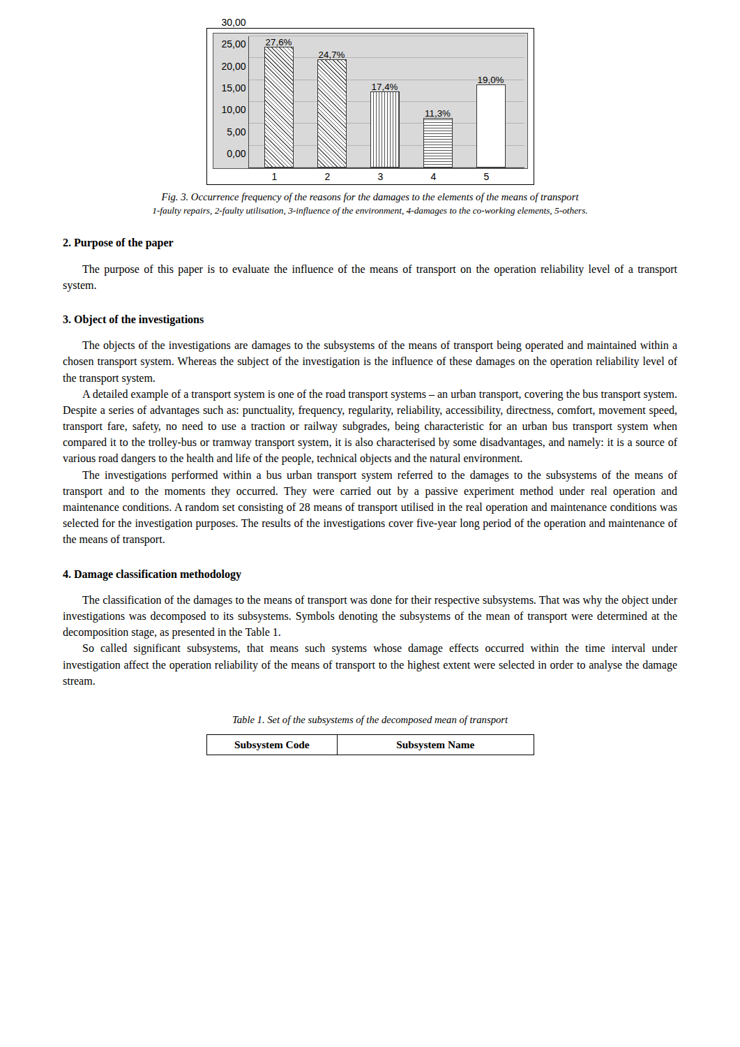0,00
5,00
10,00
15,00
20,00
25,00
30,00
27,6%
24,7%
17,4%
11,3%
19,0%
1
2
3
4
5
Fig. 3. Occurrence frequency of the reasons for the damages to the elements of the means of transport 1-faulty repairs, 2-faulty utilisation, 3-influence of the environment, 4-damages to the co-working elements, 5-others.
2. Purpose of the paper
The purpose of this paper is to evaluate the influence of the means of transport on the operation reliability level of a transport system.
3. Object of the investigations
The objects of the investigations are damages to the subsystems of the means of transport being operated and maintained within a chosen transport system. Whereas the subject of the investigation is the influence of these damages on the operation reliability level of the transport system.
A detailed example of a transport system is one of the road transport systems – an urban transport, covering the bus transport system. Despite a series of advantages such as: punctuality, frequency, regularity, reliability, accessibility, directness, comfort, movement speed, transport fare, safety, no need to use a traction or railway subgrades, being characteristic for an urban bus transport system when compared it to the trolley-bus or tramway transport system, it is also characterised by some disadvantages, and namely: it is a source of various road dangers to the health and life of the people, technical objects and the natural environment.
The investigations performed within a bus urban transport system referred to the damages to the subsystems of the means of transport and to the moments they occurred. They were carried out by a passive experiment method under real operation and maintenance conditions. A random set consisting of 28 means of transport utilised in the real operation and maintenance conditions was selected for the investigation purposes. The results of the investigations cover five-year long period of the operation and maintenance of the means of transport.
4. Damage classification methodology
The classification of the damages to the means of transport was done for their respective subsystems. That was why the object under investigations was decomposed to its subsystems. Symbols denoting the subsystems of the mean of transport were determined at the decomposition stage, as presented in the Table 1.
So called significant subsystems, that means such systems whose damage effects occurred within the time interval under investigation affect the operation reliability of the means of transport to the highest extent were selected in order to analyse the damage stream.
Table 1. Set of the subsystems of the decomposed mean of transport
| Subsystem Code | Subsystem Name |
| --- | --- |